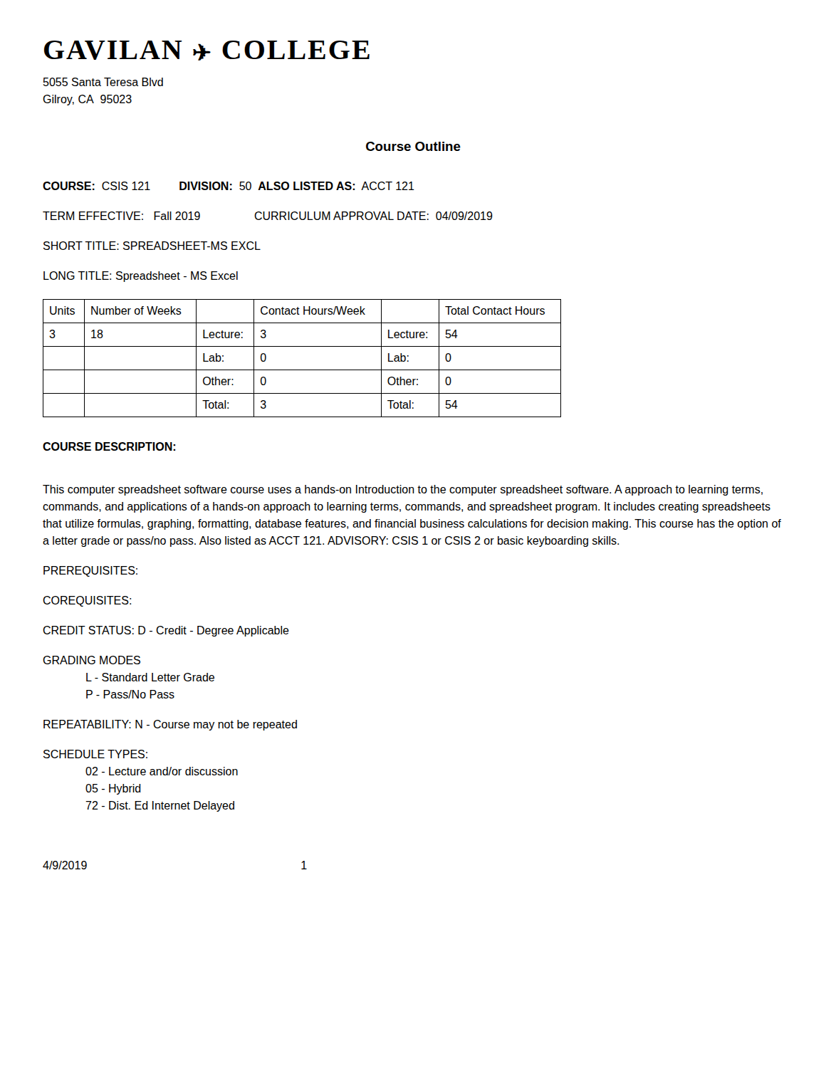GAVILAN ✈ COLLEGE
5055 Santa Teresa Blvd
Gilroy, CA 95023
Course Outline
COURSE: CSIS 121 DIVISION: 50 ALSO LISTED AS: ACCT 121
TERM EFFECTIVE: Fall 2019 CURRICULUM APPROVAL DATE: 04/09/2019
SHORT TITLE: SPREADSHEET-MS EXCL
LONG TITLE: Spreadsheet - MS Excel
| Units | Number of Weeks | | Contact Hours/Week | | Total Contact Hours |
| 3 | 18 | Lecture: | 3 | Lecture: | 54 |
| | | Lab: | 0 | Lab: | 0 |
| | | Other: | 0 | Other: | 0 |
| | | Total: | 3 | Total: | 54 |
COURSE DESCRIPTION:
This computer spreadsheet software course uses a hands-on Introduction to the computer spreadsheet software. A approach to learning terms, commands, and applications of a hands-on approach to learning terms, commands, and spreadsheet program. It includes creating spreadsheets that utilize formulas, graphing, formatting, database features, and financial business calculations for decision making. This course has the option of a letter grade or pass/no pass. Also listed as ACCT 121. ADVISORY: CSIS 1 or CSIS 2 or basic keyboarding skills.
PREREQUISITES:
COREQUISITES:
CREDIT STATUS: D - Credit - Degree Applicable
GRADING MODES
L - Standard Letter Grade
P - Pass/No Pass
REPEATABILITY: N - Course may not be repeated
SCHEDULE TYPES:
02 - Lecture and/or discussion
05 - Hybrid
72 - Dist. Ed Internet Delayed
4/9/2019 1